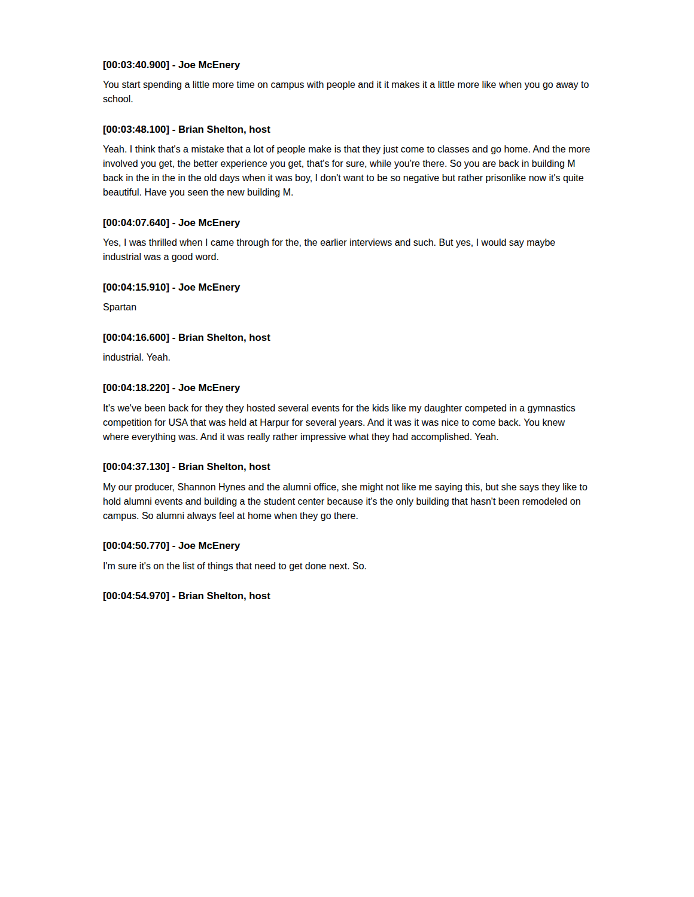[00:03:40.900] - Joe McEnery
You start spending a little more time on campus with people and it it makes it a little more like when you go away to school.
[00:03:48.100] - Brian Shelton, host
Yeah. I think that's a mistake that a lot of people make is that they just come to classes and go home. And the more involved you get, the better experience you get, that's for sure, while you're there. So you are back in building M back in the in the in the old days when it was boy, I don't want to be so negative but rather prisonlike now it's quite beautiful. Have you seen the new building M.
[00:04:07.640] - Joe McEnery
Yes, I was thrilled when I came through for the, the earlier interviews and such. But yes, I would say maybe industrial was a good word.
[00:04:15.910] - Joe McEnery
Spartan
[00:04:16.600] - Brian Shelton, host
industrial. Yeah.
[00:04:18.220] - Joe McEnery
It's we've been back for they they hosted several events for the kids like my daughter competed in a gymnastics competition for USA that was held at Harpur for several years. And it was it was nice to come back. You knew where everything was. And it was really rather impressive what they had accomplished. Yeah.
[00:04:37.130] - Brian Shelton, host
My our producer, Shannon Hynes and the alumni office, she might not like me saying this, but she says they like to hold alumni events and building a the student center because it's the only building that hasn't been remodeled on campus. So alumni always feel at home when they go there.
[00:04:50.770] - Joe McEnery
I'm sure it's on the list of things that need to get done next. So.
[00:04:54.970] - Brian Shelton, host